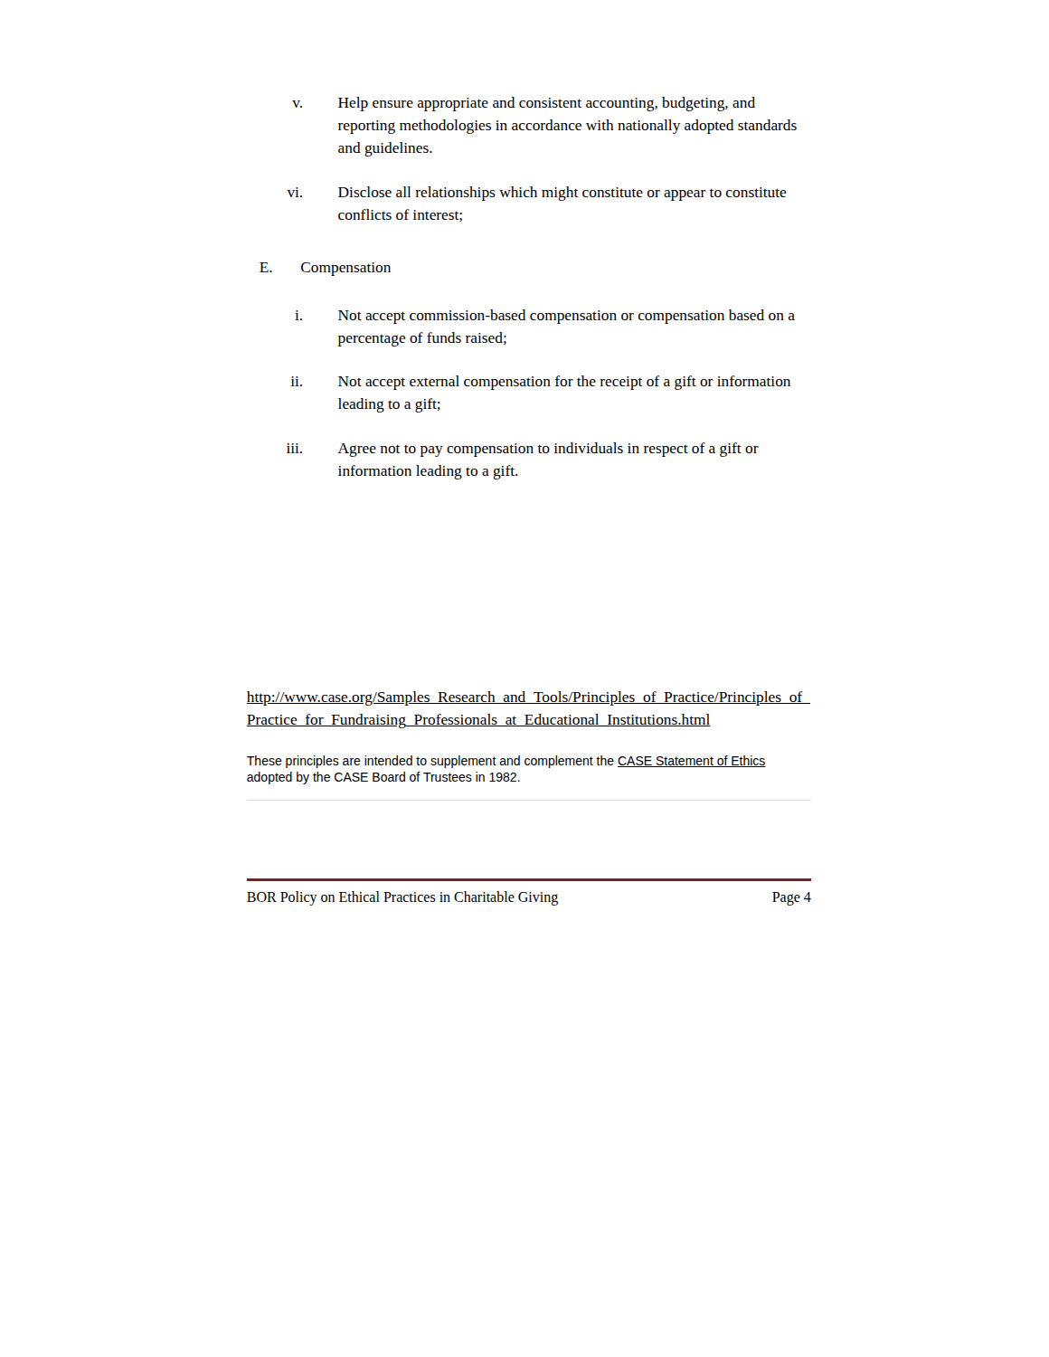v. Help ensure appropriate and consistent accounting, budgeting, and reporting methodologies in accordance with nationally adopted standards and guidelines.
vi. Disclose all relationships which might constitute or appear to constitute conflicts of interest;
E. Compensation
i. Not accept commission-based compensation or compensation based on a percentage of funds raised;
ii. Not accept external compensation for the receipt of a gift or information leading to a gift;
iii. Agree not to pay compensation to individuals in respect of a gift or information leading to a gift.
http://www.case.org/Samples_Research_and_Tools/Principles_of_Practice/Principles_of_Practice_for_Fundraising_Professionals_at_Educational_Institutions.html
These principles are intended to supplement and complement the CASE Statement of Ethics adopted by the CASE Board of Trustees in 1982.
BOR Policy on Ethical Practices in Charitable Giving Page 4